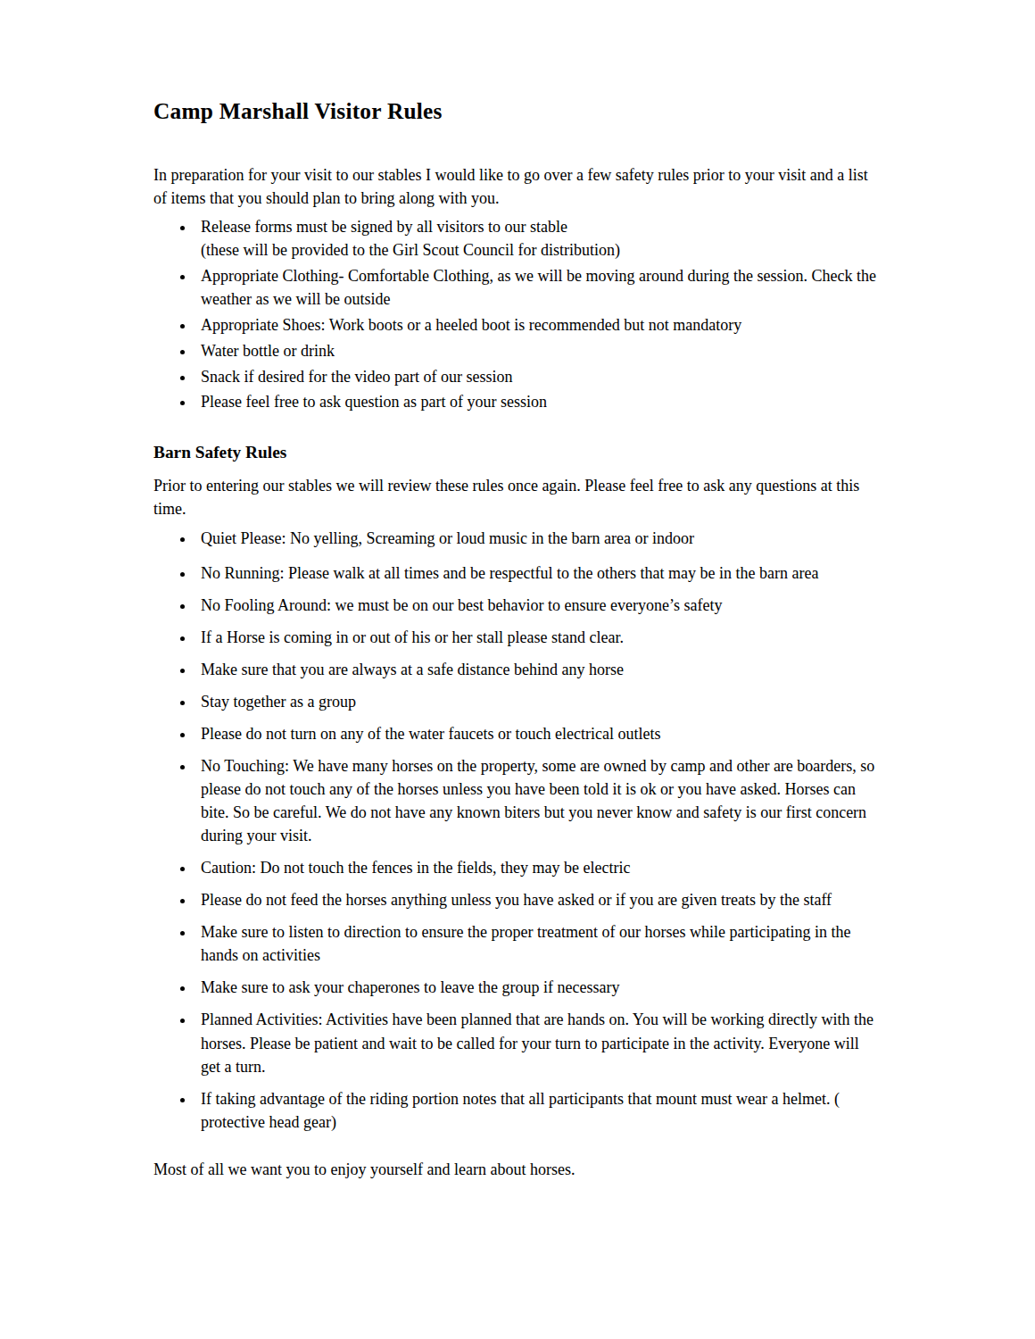Camp Marshall Visitor Rules
In preparation for your visit to our stables I would like to go over a few safety rules prior to your visit and a list of items that you should plan to bring along with you.
Release forms must be signed by all visitors to our stable (these will be provided to the Girl Scout Council for distribution)
Appropriate Clothing- Comfortable Clothing, as we will be moving around during the session. Check the weather as we will be outside
Appropriate Shoes: Work boots or a heeled boot is recommended but not mandatory
Water bottle or drink
Snack if desired for the video part of our session
Please feel free to ask question as part of your session
Barn Safety Rules
Prior to entering our stables we will review these rules once again. Please feel free to ask any questions at this time.
Quiet Please: No yelling, Screaming or loud music in the barn area or indoor
No Running: Please walk at all times and be respectful to the others that may be in the barn area
No Fooling Around: we must be on our best behavior to ensure everyone’s safety
If a Horse is coming in or out of his or her stall please stand clear.
Make sure that you are always at a safe distance behind any horse
Stay together as a group
Please do not turn on any of the water faucets or touch electrical outlets
No Touching: We have many horses on the property, some are owned by camp and other are boarders, so please do not touch any of the horses unless you have been told it is ok or you have asked. Horses can bite. So be careful. We do not have any known biters but you never know and safety is our first concern during your visit.
Caution: Do not touch the fences in the fields, they may be electric
Please do not feed the horses anything unless you have asked or if you are given treats by the staff
Make sure to listen to direction to ensure the proper treatment of our horses while participating in the hands on activities
Make sure to ask your chaperones to leave the group if necessary
Planned Activities: Activities have been planned that are hands on. You will be working directly with the horses. Please be patient and wait to be called for your turn to participate in the activity. Everyone will get a turn.
If taking advantage of the riding portion notes that all participants that mount must wear a helmet. ( protective head gear)
Most of all we want you to enjoy yourself and learn about horses.